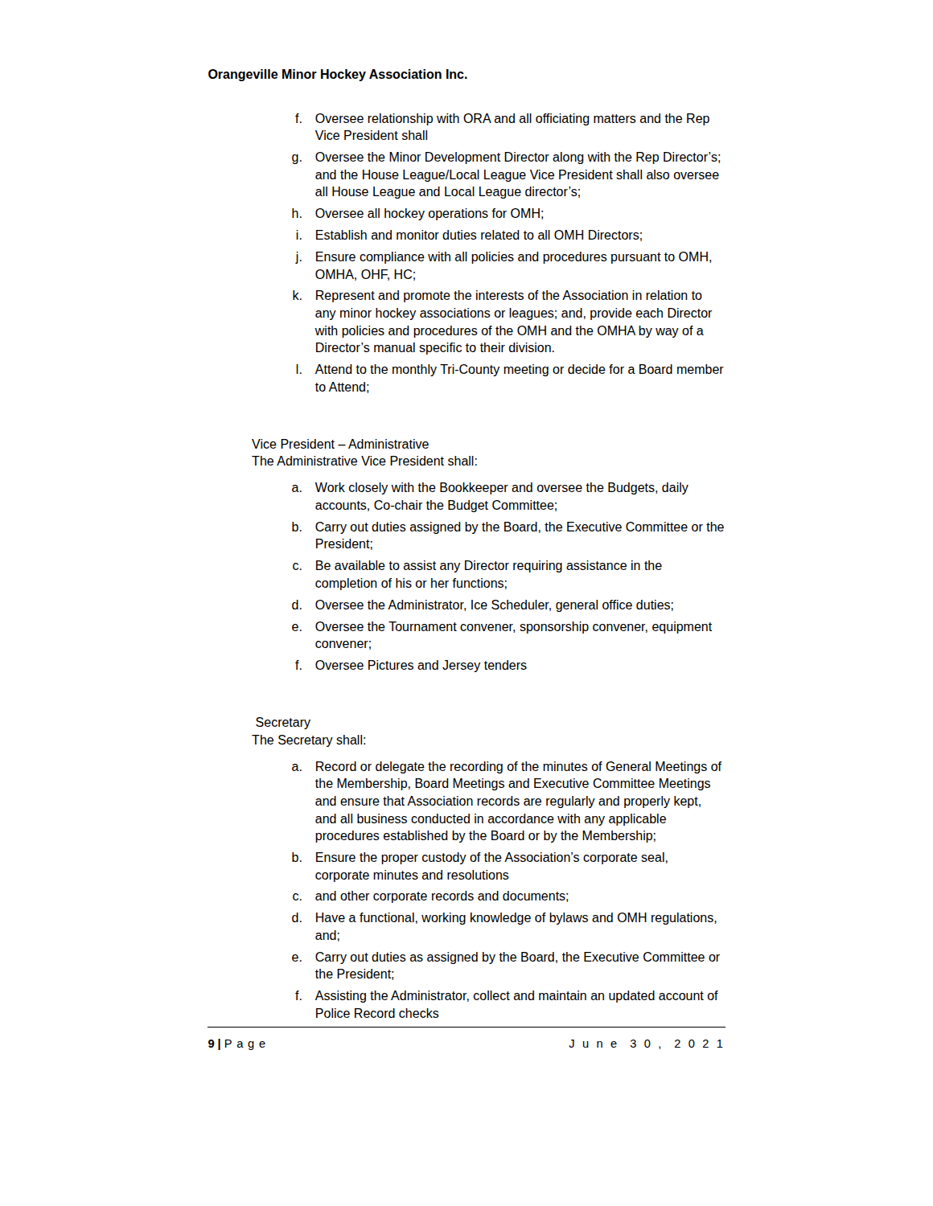Orangeville Minor Hockey Association Inc.
Oversee relationship with ORA and all officiating matters and the Rep Vice President shall
Oversee the Minor Development Director along with the Rep Director’s; and the House League/Local League Vice President shall also oversee all House League and Local League director’s;
Oversee all hockey operations for OMH;
Establish and monitor duties related to all OMH Directors;
Ensure compliance with all policies and procedures pursuant to OMH, OMHA, OHF, HC;
Represent and promote the interests of the Association in relation to any minor hockey associations or leagues; and, provide each Director with policies and procedures of the OMH and the OMHA by way of a Director’s manual specific to their division.
Attend to the monthly Tri-County meeting or decide for a Board member to Attend;
Vice President – Administrative
The Administrative Vice President shall:
Work closely with the Bookkeeper and oversee the Budgets, daily accounts, Co-chair the Budget Committee;
Carry out duties assigned by the Board, the Executive Committee or the President;
Be available to assist any Director requiring assistance in the completion of his or her functions;
Oversee the Administrator, Ice Scheduler, general office duties;
Oversee the Tournament convener, sponsorship convener, equipment convener;
Oversee Pictures and Jersey tenders
Secretary
The Secretary shall:
Record or delegate the recording of the minutes of General Meetings of the Membership, Board Meetings and Executive Committee Meetings and ensure that Association records are regularly and properly kept, and all business conducted in accordance with any applicable procedures established by the Board or by the Membership;
Ensure the proper custody of the Association’s corporate seal, corporate minutes and resolutions
and other corporate records and documents;
Have a functional, working knowledge of bylaws and OMH regulations, and;
Carry out duties as assigned by the Board, the Executive Committee or the President;
Assisting the Administrator, collect and maintain an updated account of Police Record checks
9 | P a g e
J u n e 3 0 , 2 0 2 1